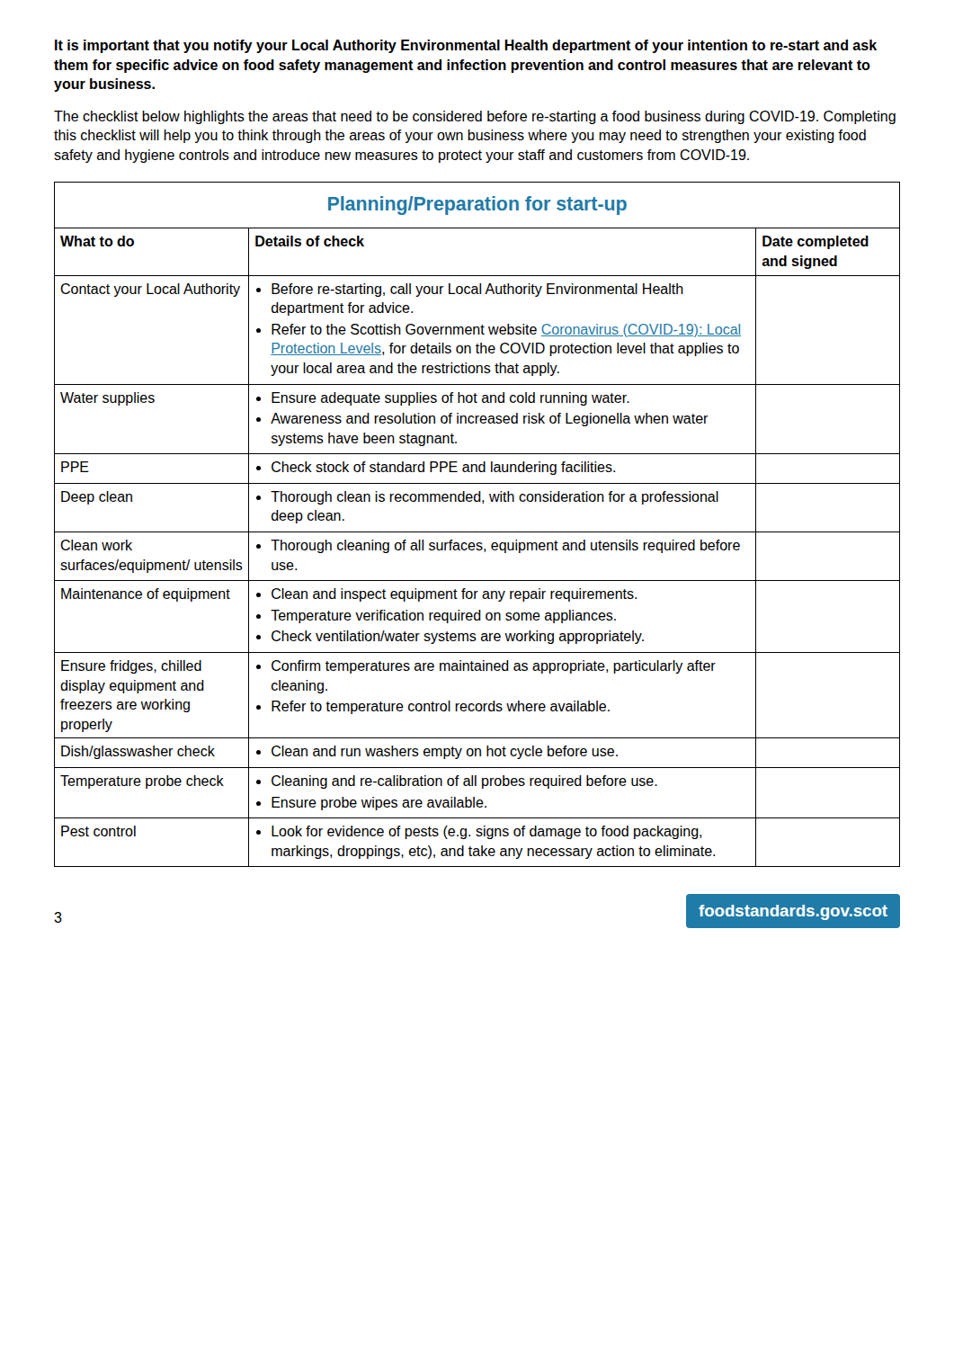It is important that you notify your Local Authority Environmental Health department of your intention to re-start and ask them for specific advice on food safety management and infection prevention and control measures that are relevant to your business.
The checklist below highlights the areas that need to be considered before re-starting a food business during COVID-19. Completing this checklist will help you to think through the areas of your own business where you may need to strengthen your existing food safety and hygiene controls and introduce new measures to protect your staff and customers from COVID-19.
Planning/Preparation for start-up
| What to do | Details of check | Date completed and signed |
| --- | --- | --- |
| Contact your Local Authority | Before re-starting, call your Local Authority Environmental Health department for advice. Refer to the Scottish Government website Coronavirus (COVID-19): Local Protection Levels , for details on the COVID protection level that applies to your local area and the restrictions that apply. | |
| Water supplies | Ensure adequate supplies of hot and cold running water. Awareness and resolution of increased risk of Legionella when water systems have been stagnant. | |
| PPE | Check stock of standard PPE and laundering facilities. | |
| Deep clean | Thorough clean is recommended, with consideration for a professional deep clean. | |
| Clean work surfaces/equipment/ utensils | Thorough cleaning of all surfaces, equipment and utensils required before use. | |
| Maintenance of equipment | Clean and inspect equipment for any repair requirements. Temperature verification required on some appliances. Check ventilation/water systems are working appropriately. | |
| Ensure fridges, chilled display equipment and freezers are working properly | Confirm temperatures are maintained as appropriate, particularly after cleaning. Refer to temperature control records where available. | |
| Dish/glasswasher check | Clean and run washers empty on hot cycle before use. | |
| Temperature probe check | Cleaning and re-calibration of all probes required before use. Ensure probe wipes are available. | |
| Pest control | Look for evidence of pests (e.g. signs of damage to food packaging, markings, droppings, etc), and take any necessary action to eliminate. | |
3 foodstandards.gov.scot